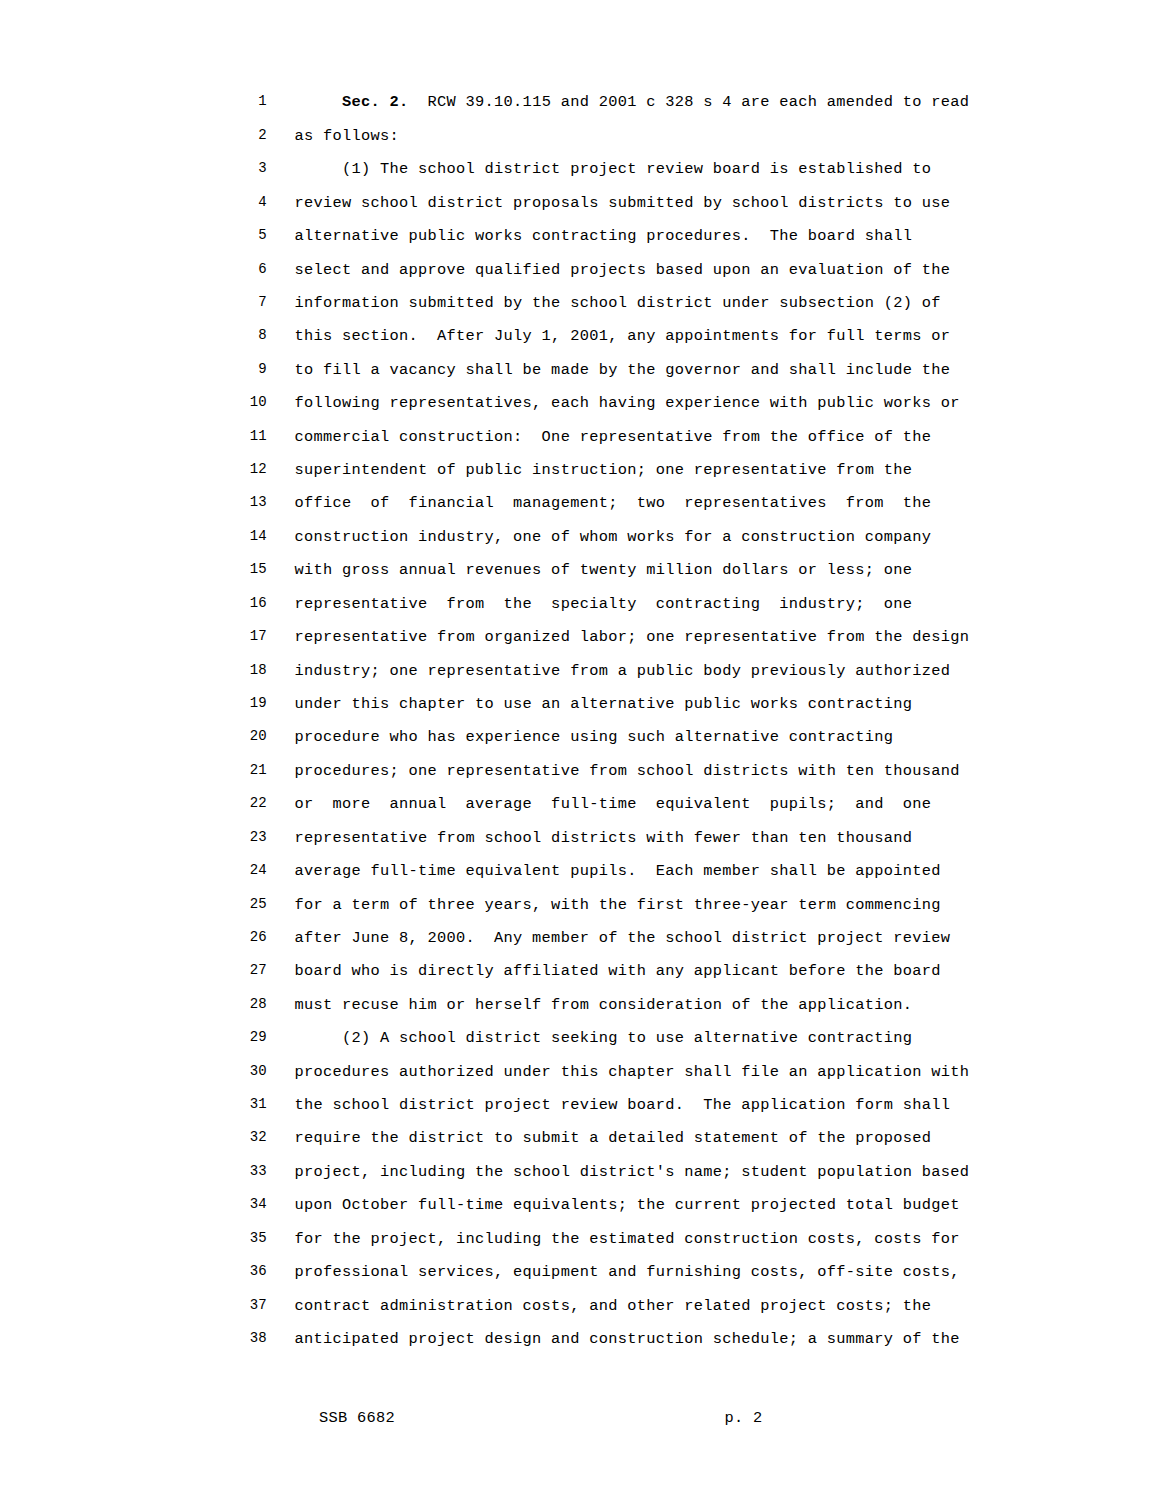| 1 | Sec. 2. RCW 39.10.115 and 2001 c 328 s 4 are each amended to read |
| 2 | as follows: |
| 3 | (1) The school district project review board is established to |
| 4 | review school district proposals submitted by school districts to use |
| 5 | alternative public works contracting procedures. The board shall |
| 6 | select and approve qualified projects based upon an evaluation of the |
| 7 | information submitted by the school district under subsection (2) of |
| 8 | this section. After July 1, 2001, any appointments for full terms or |
| 9 | to fill a vacancy shall be made by the governor and shall include the |
| 10 | following representatives, each having experience with public works or |
| 11 | commercial construction: One representative from the office of the |
| 12 | superintendent of public instruction; one representative from the |
| 13 | office of financial management; two representatives from the |
| 14 | construction industry, one of whom works for a construction company |
| 15 | with gross annual revenues of twenty million dollars or less; one |
| 16 | representative from the specialty contracting industry; one |
| 17 | representative from organized labor; one representative from the design |
| 18 | industry; one representative from a public body previously authorized |
| 19 | under this chapter to use an alternative public works contracting |
| 20 | procedure who has experience using such alternative contracting |
| 21 | procedures; one representative from school districts with ten thousand |
| 22 | or more annual average full-time equivalent pupils; and one |
| 23 | representative from school districts with fewer than ten thousand |
| 24 | average full-time equivalent pupils. Each member shall be appointed |
| 25 | for a term of three years, with the first three-year term commencing |
| 26 | after June 8, 2000. Any member of the school district project review |
| 27 | board who is directly affiliated with any applicant before the board |
| 28 | must recuse him or herself from consideration of the application. |
| 29 | (2) A school district seeking to use alternative contracting |
| 30 | procedures authorized under this chapter shall file an application with |
| 31 | the school district project review board. The application form shall |
| 32 | require the district to submit a detailed statement of the proposed |
| 33 | project, including the school district's name; student population based |
| 34 | upon October full-time equivalents; the current projected total budget |
| 35 | for the project, including the estimated construction costs, costs for |
| 36 | professional services, equipment and furnishing costs, off-site costs, |
| 37 | contract administration costs, and other related project costs; the |
| 38 | anticipated project design and construction schedule; a summary of the |
SSB 6682
p. 2